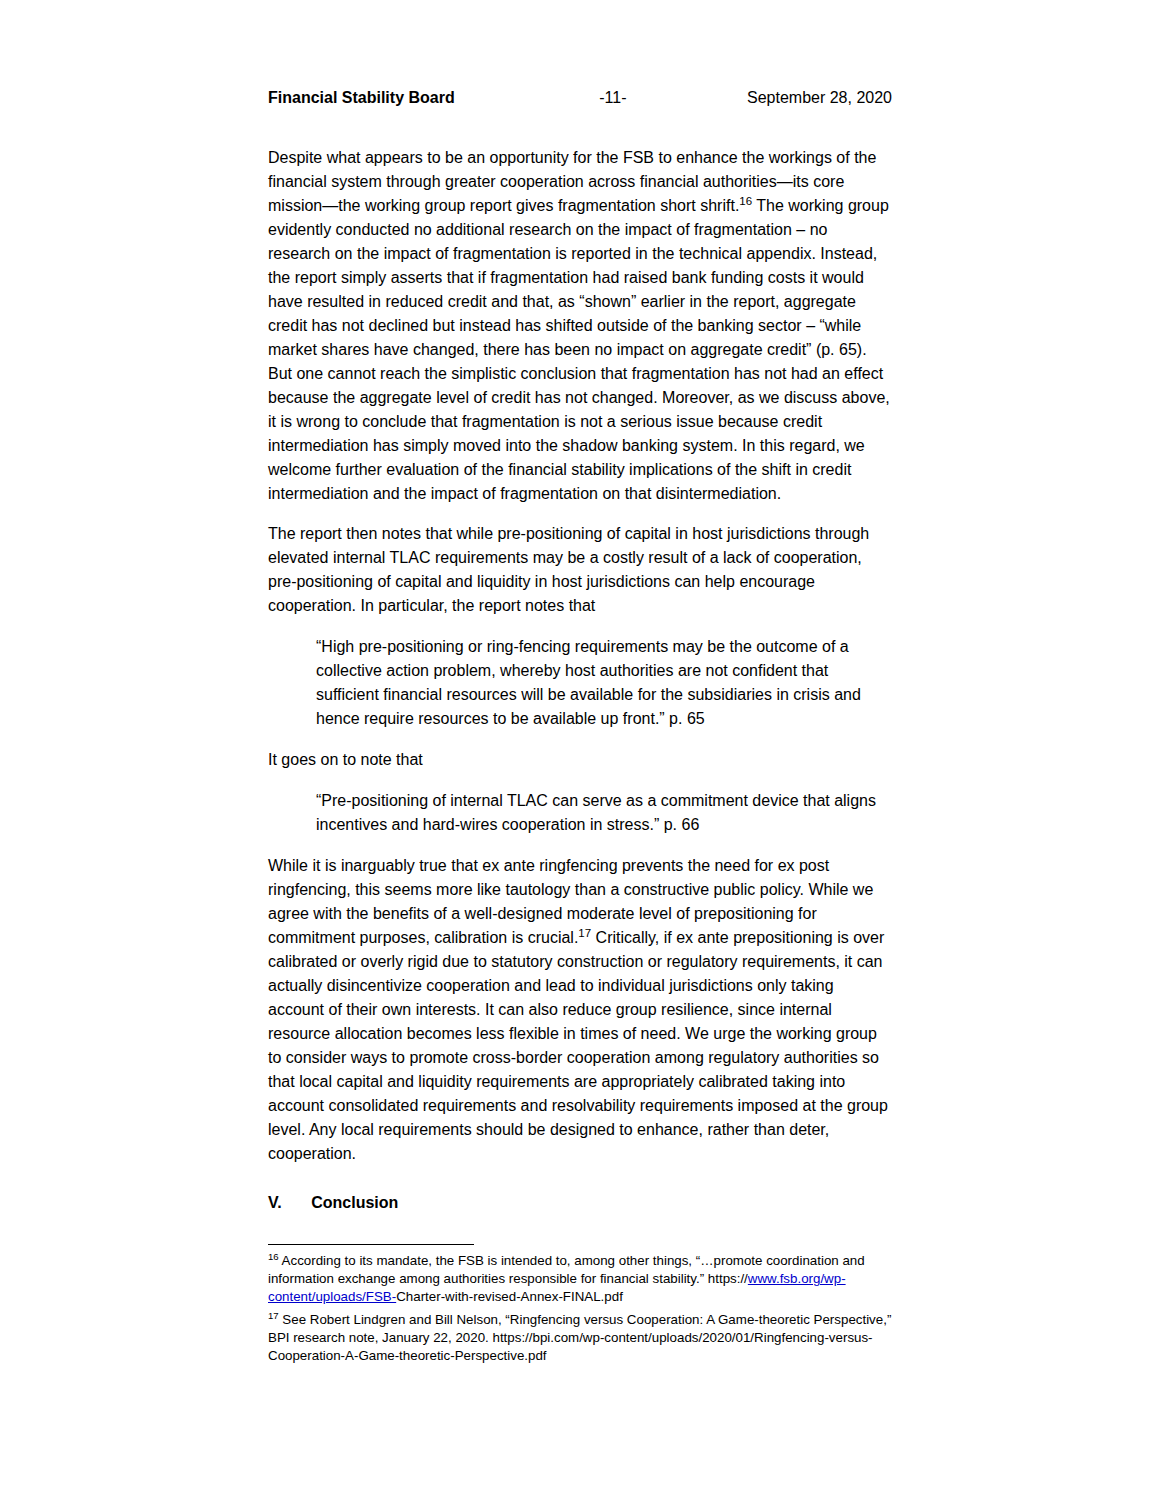Financial Stability Board
-11-
September 28, 2020
Despite what appears to be an opportunity for the FSB to enhance the workings of the financial system through greater cooperation across financial authorities—its core mission—the working group report gives fragmentation short shrift.16 The working group evidently conducted no additional research on the impact of fragmentation – no research on the impact of fragmentation is reported in the technical appendix. Instead, the report simply asserts that if fragmentation had raised bank funding costs it would have resulted in reduced credit and that, as “shown” earlier in the report, aggregate credit has not declined but instead has shifted outside of the banking sector – “while market shares have changed, there has been no impact on aggregate credit” (p. 65). But one cannot reach the simplistic conclusion that fragmentation has not had an effect because the aggregate level of credit has not changed. Moreover, as we discuss above, it is wrong to conclude that fragmentation is not a serious issue because credit intermediation has simply moved into the shadow banking system. In this regard, we welcome further evaluation of the financial stability implications of the shift in credit intermediation and the impact of fragmentation on that disintermediation.
The report then notes that while pre-positioning of capital in host jurisdictions through elevated internal TLAC requirements may be a costly result of a lack of cooperation, pre-positioning of capital and liquidity in host jurisdictions can help encourage cooperation. In particular, the report notes that
“High pre-positioning or ring-fencing requirements may be the outcome of a collective action problem, whereby host authorities are not confident that sufficient financial resources will be available for the subsidiaries in crisis and hence require resources to be available up front.” p. 65
It goes on to note that
“Pre-positioning of internal TLAC can serve as a commitment device that aligns incentives and hard-wires cooperation in stress.” p. 66
While it is inarguably true that ex ante ringfencing prevents the need for ex post ringfencing, this seems more like tautology than a constructive public policy. While we agree with the benefits of a well-designed moderate level of prepositioning for commitment purposes, calibration is crucial.17 Critically, if ex ante prepositioning is over calibrated or overly rigid due to statutory construction or regulatory requirements, it can actually disincentivize cooperation and lead to individual jurisdictions only taking account of their own interests. It can also reduce group resilience, since internal resource allocation becomes less flexible in times of need. We urge the working group to consider ways to promote cross-border cooperation among regulatory authorities so that local capital and liquidity requirements are appropriately calibrated taking into account consolidated requirements and resolvability requirements imposed at the group level. Any local requirements should be designed to enhance, rather than deter, cooperation.
V. Conclusion
16 According to its mandate, the FSB is intended to, among other things, “…promote coordination and information exchange among authorities responsible for financial stability.” https://www.fsb.org/wp-content/uploads/FSB-Charter-with-revised-Annex-FINAL.pdf
17 See Robert Lindgren and Bill Nelson, “Ringfencing versus Cooperation: A Game-theoretic Perspective,” BPI research note, January 22, 2020. https://bpi.com/wp-content/uploads/2020/01/Ringfencing-versus-Cooperation-A-Game-theoretic-Perspective.pdf